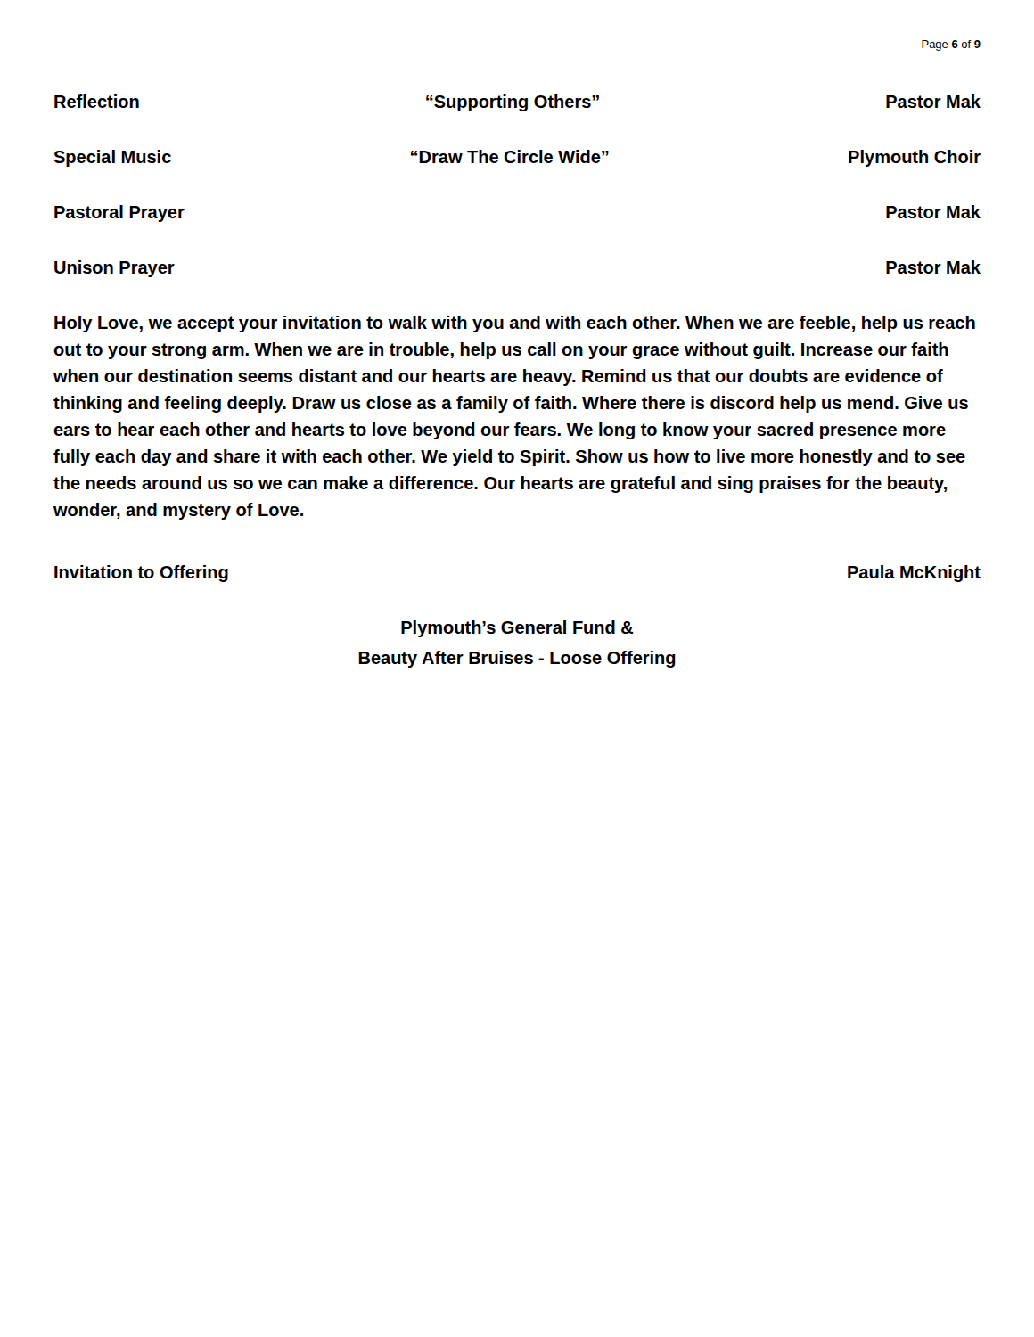Page 6 of 9
Reflection “Supporting Others” Pastor Mak
Special Music “Draw The Circle Wide” Plymouth Choir
Pastoral Prayer Pastor Mak
Unison Prayer Pastor Mak
Holy Love, we accept your invitation to walk with you and with each other. When we are feeble, help us reach out to your strong arm. When we are in trouble, help us call on your grace without guilt. Increase our faith when our destination seems distant and our hearts are heavy. Remind us that our doubts are evidence of thinking and feeling deeply. Draw us close as a family of faith. Where there is discord help us mend. Give us ears to hear each other and hearts to love beyond our fears. We long to know your sacred presence more fully each day and share it with each other. We yield to Spirit. Show us how to live more honestly and to see the needs around us so we can make a difference. Our hearts are grateful and sing praises for the beauty, wonder, and mystery of Love.
Invitation to Offering Paula McKnight
Plymouth’s General Fund &
Beauty After Bruises - Loose Offering